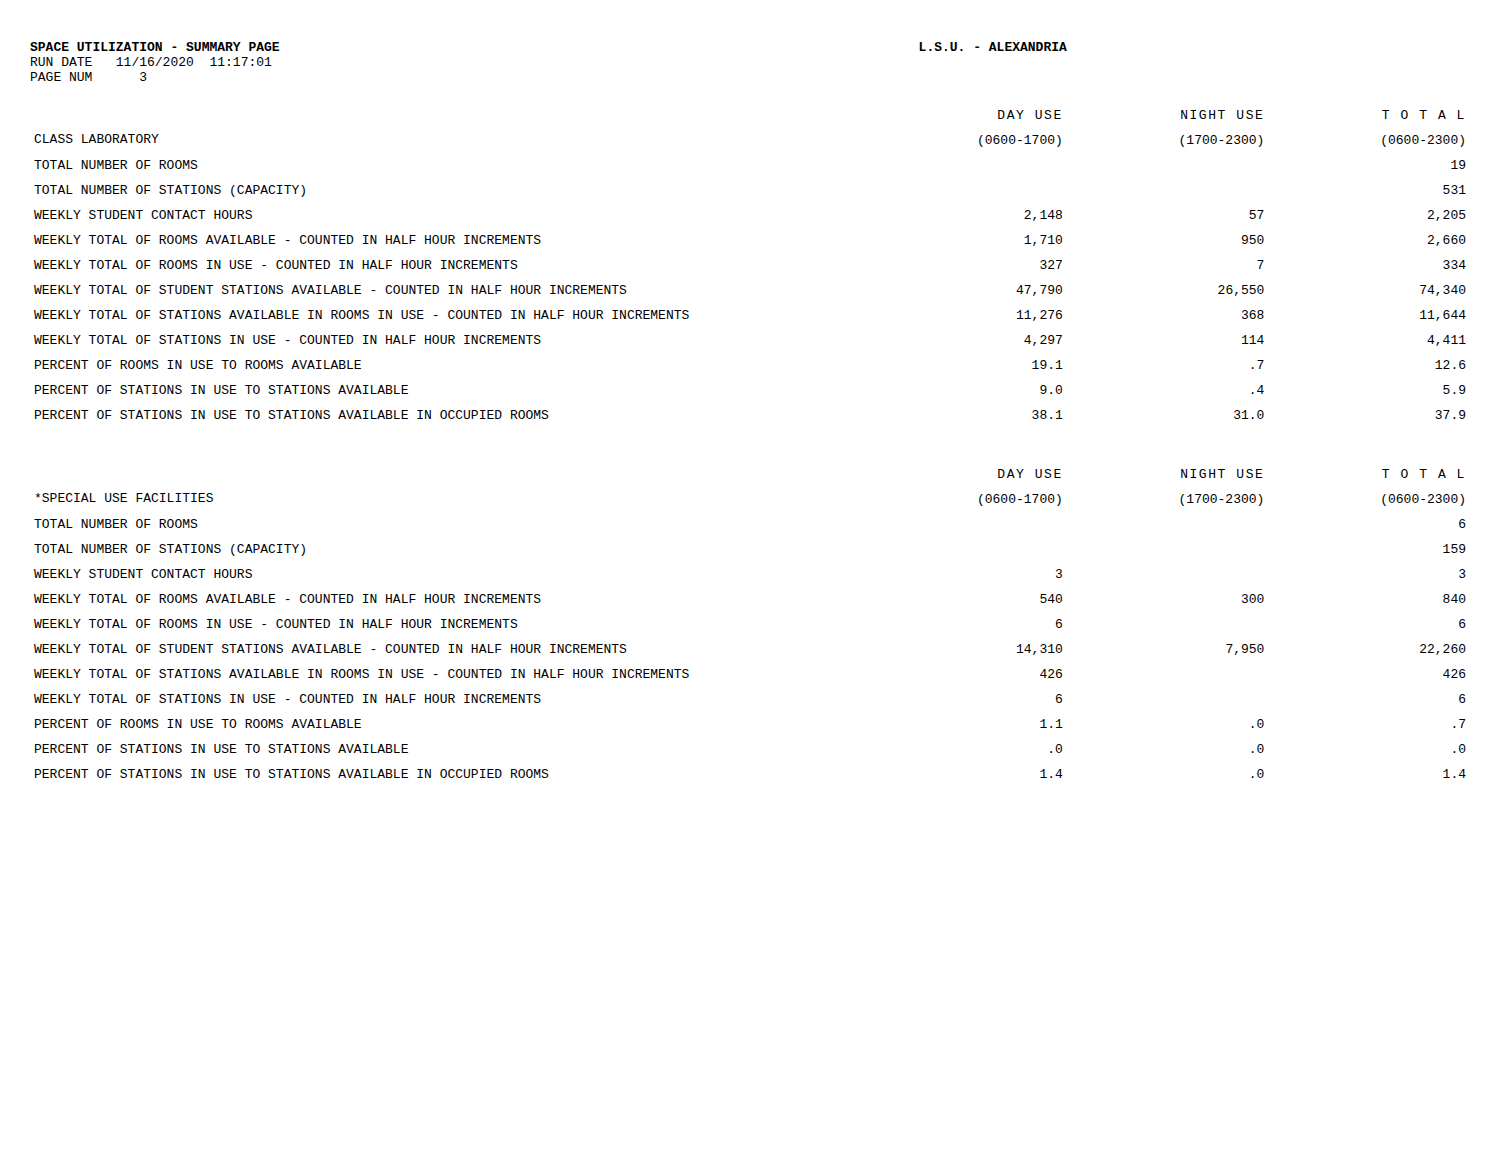SPACE UTILIZATION - SUMMARY PAGE RUN DATE 11/16/2020 11:17:01 PAGE NUM 3
L.S.U. - ALEXANDRIA
| | DAY USE | NIGHT USE | T O T A L |
| CLASS LABORATORY | (0600-1700) | (1700-2300) | (0600-2300) |
| TOTAL NUMBER OF ROOMS | | | 19 |
| TOTAL NUMBER OF STATIONS (CAPACITY) | | | 531 |
| WEEKLY STUDENT CONTACT HOURS | 2,148 | 57 | 2,205 |
| WEEKLY TOTAL OF ROOMS AVAILABLE - COUNTED IN HALF HOUR INCREMENTS | 1,710 | 950 | 2,660 |
| WEEKLY TOTAL OF ROOMS IN USE - COUNTED IN HALF HOUR INCREMENTS | 327 | 7 | 334 |
| WEEKLY TOTAL OF STUDENT STATIONS AVAILABLE - COUNTED IN HALF HOUR INCREMENTS | 47,790 | 26,550 | 74,340 |
| WEEKLY TOTAL OF STATIONS AVAILABLE IN ROOMS IN USE - COUNTED IN HALF HOUR INCREMENTS | 11,276 | 368 | 11,644 |
| WEEKLY TOTAL OF STATIONS IN USE - COUNTED IN HALF HOUR INCREMENTS | 4,297 | 114 | 4,411 |
| PERCENT OF ROOMS IN USE TO ROOMS AVAILABLE | 19.1 | .7 | 12.6 |
| PERCENT OF STATIONS IN USE TO STATIONS AVAILABLE | 9.0 | .4 | 5.9 |
| PERCENT OF STATIONS IN USE TO STATIONS AVAILABLE IN OCCUPIED ROOMS | 38.1 | 31.0 | 37.9 |
| | DAY USE | NIGHT USE | T O T A L |
| *SPECIAL USE FACILITIES | (0600-1700) | (1700-2300) | (0600-2300) |
| TOTAL NUMBER OF ROOMS | | | 6 |
| TOTAL NUMBER OF STATIONS (CAPACITY) | | | 159 |
| WEEKLY STUDENT CONTACT HOURS | 3 | | 3 |
| WEEKLY TOTAL OF ROOMS AVAILABLE - COUNTED IN HALF HOUR INCREMENTS | 540 | 300 | 840 |
| WEEKLY TOTAL OF ROOMS IN USE - COUNTED IN HALF HOUR INCREMENTS | 6 | | 6 |
| WEEKLY TOTAL OF STUDENT STATIONS AVAILABLE - COUNTED IN HALF HOUR INCREMENTS | 14,310 | 7,950 | 22,260 |
| WEEKLY TOTAL OF STATIONS AVAILABLE IN ROOMS IN USE - COUNTED IN HALF HOUR INCREMENTS | 426 | | 426 |
| WEEKLY TOTAL OF STATIONS IN USE - COUNTED IN HALF HOUR INCREMENTS | 6 | | 6 |
| PERCENT OF ROOMS IN USE TO ROOMS AVAILABLE | 1.1 | .0 | .7 |
| PERCENT OF STATIONS IN USE TO STATIONS AVAILABLE | .0 | .0 | .0 |
| PERCENT OF STATIONS IN USE TO STATIONS AVAILABLE IN OCCUPIED ROOMS | 1.4 | .0 | 1.4 |